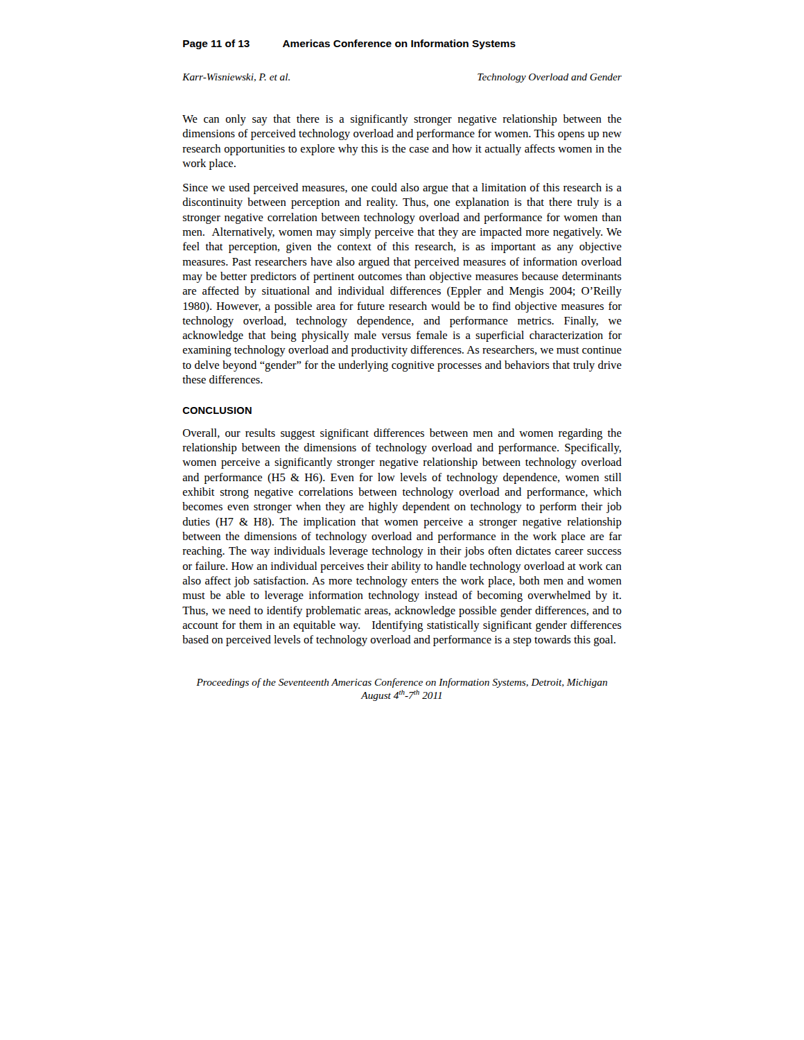Page 11 of 13 Americas Conference on Information Systems
Karr-Wisniewski, P. et al. Technology Overload and Gender
We can only say that there is a significantly stronger negative relationship between the dimensions of perceived technology overload and performance for women. This opens up new research opportunities to explore why this is the case and how it actually affects women in the work place.
Since we used perceived measures, one could also argue that a limitation of this research is a discontinuity between perception and reality. Thus, one explanation is that there truly is a stronger negative correlation between technology overload and performance for women than men. Alternatively, women may simply perceive that they are impacted more negatively. We feel that perception, given the context of this research, is as important as any objective measures. Past researchers have also argued that perceived measures of information overload may be better predictors of pertinent outcomes than objective measures because determinants are affected by situational and individual differences (Eppler and Mengis 2004; O’Reilly 1980). However, a possible area for future research would be to find objective measures for technology overload, technology dependence, and performance metrics. Finally, we acknowledge that being physically male versus female is a superficial characterization for examining technology overload and productivity differences. As researchers, we must continue to delve beyond “gender” for the underlying cognitive processes and behaviors that truly drive these differences.
CONCLUSION
Overall, our results suggest significant differences between men and women regarding the relationship between the dimensions of technology overload and performance. Specifically, women perceive a significantly stronger negative relationship between technology overload and performance (H5 & H6). Even for low levels of technology dependence, women still exhibit strong negative correlations between technology overload and performance, which becomes even stronger when they are highly dependent on technology to perform their job duties (H7 & H8). The implication that women perceive a stronger negative relationship between the dimensions of technology overload and performance in the work place are far reaching. The way individuals leverage technology in their jobs often dictates career success or failure. How an individual perceives their ability to handle technology overload at work can also affect job satisfaction. As more technology enters the work place, both men and women must be able to leverage information technology instead of becoming overwhelmed by it. Thus, we need to identify problematic areas, acknowledge possible gender differences, and to account for them in an equitable way. Identifying statistically significant gender differences based on perceived levels of technology overload and performance is a step towards this goal.
Proceedings of the Seventeenth Americas Conference on Information Systems, Detroit, Michigan August 4th-7th 2011